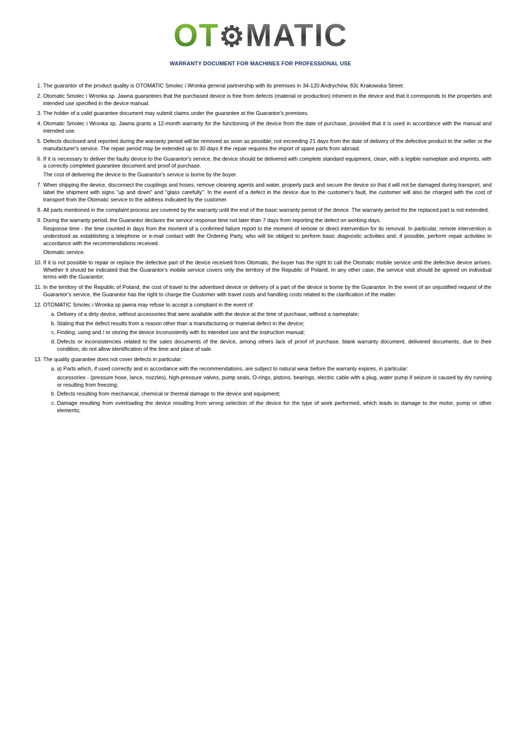OT⚙MATIC
WARRANTY DOCUMENT FOR MACHINES FOR PROFESSIONAL USE
The guarantor of the product quality is OTOMATIC Smolec i Wronka general partnership with its premises in 34-120 Andrychów, 83c Krakowska Street.
Otomatic Smolec i Wronka sp. Jawna guarantees that the purchased device is free from defects (material or production) inherent in the device and that it corresponds to the properties and intended use specified in the device manual.
The holder of a valid guarantee document may submit claims under the guarantee at the Guarantor's premises.
Otomatic Smolec i Wronka sp. Jawna grants a 12-month warranty for the functioning of the device from the date of purchase, provided that it is used in accordance with the manual and intended use.
Defects disclosed and reported during the warranty period will be removed as soon as possible, not exceeding 21 days from the date of delivery of the defective product to the seller or the manufacturer's service. The repair period may be extended up to 30 days if the repair requires the import of spare parts from abroad.
If it is necessary to deliver the faulty device to the Guarantor's service, the device should be delivered with complete standard equipment, clean, with a legible nameplate and imprints, with a correctly completed guarantee document and proof of purchase.
The cost of delivering the device to the Guarantor's service is borne by the buyer.
When shipping the device, disconnect the couplings and hoses, remove cleaning agents and water, properly pack and secure the device so that it will not be damaged during transport, and label the shipment with signs "up and down" and "glass carefully". In the event of a defect in the device due to the customer's fault, the customer will also be charged with the cost of transport from the Otomatic service to the address indicated by the customer.
All parts mentioned in the complaint process are covered by the warranty until the end of the basic warranty period of the device. The warranty period for the replaced part is not extended.
During the warranty period, the Guarantor declares the service response time not later than 7 days from reporting the defect on working days.
Response time - the time counted in days from the moment of a confirmed failure report to the moment of remote or direct intervention for its removal. In particular, remote intervention is understood as establishing a telephone or e-mail contact with the Ordering Party, who will be obliged to perform basic diagnostic activities and, if possible, perform repair activities in accordance with the recommendations received.
Otomatic service.
If it is not possible to repair or replace the defective part of the device received from Otomatic, the buyer has the right to call the Otomatic mobile service until the defective device arrives. Whether it should be indicated that the Guarantor's mobile service covers only the territory of the Republic of Poland. In any other case, the service visit should be agreed on individual terms with the Guarantor;
In the territory of the Republic of Poland, the cost of travel to the advertised device or delivery of a part of the device is borne by the Guarantor. In the event of an unjustified request of the Guarantor's service, the Guarantor has the right to charge the Customer with travel costs and handling costs related to the clarification of the matter.
OTOMATIC Smolec i Wronka sp jawna may refuse to accept a complaint in the event of:
Delivery of a dirty device, without accessories that were available with the device at the time of purchase, without a nameplate;
Stating that the defect results from a reason other than a manufacturing or material defect in the device;
Finding, using and / or storing the device inconsistently with its intended use and the instruction manual;
Defects or inconsistencies related to the sales documents of the device, among others lack of proof of purchase, blank warranty document, delivered documents, due to their condition, do not allow identification of the time and place of sale.
The quality guarantee does not cover defects in particular:
a) Parts which, if used correctly and in accordance with the recommendations, are subject to natural wear before the warranty expires, in particular:
accessories - (pressure hose, lance, nozzles), high-pressure valves, pump seals, O-rings, pistons, bearings, electric cable with a plug, water pump if seizure is caused by dry running or resulting from freezing;
Defects resulting from mechanical, chemical or thermal damage to the device and equipment;
Damage resulting from overloading the device resulting from wrong selection of the device for the type of work performed, which leads to damage to the motor, pump or other elements;